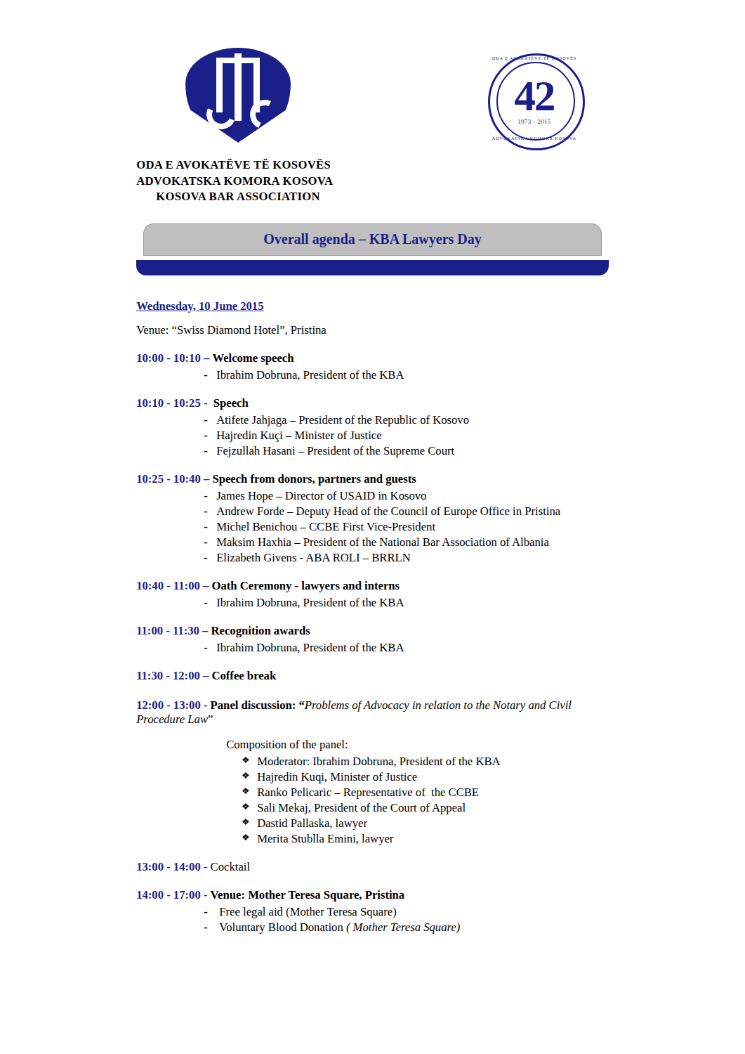ODA E AVOKATËVE TË KOSOVËS
42
1973 - 2015
ADVOKATSKA KOMORA KOSOVA
ODA E AVOKATËVE TË KOSOVËS
ADVOKATSKA KOMORA KOSOVA
KOSOVA BAR ASSOCIATION
Overall agenda – KBA Lawyers Day
Wednesday, 10 June 2015
Venue: “Swiss Diamond Hotel”, Pristina
10:00 - 10:10 – Welcome speech
Ibrahim Dobruna, President of the KBA
10:10 - 10:25 - Speech
Atifete Jahjaga – President of the Republic of Kosovo
Hajredin Kuçi – Minister of Justice
Fejzullah Hasani – President of the Supreme Court
10:25 - 10:40 – Speech from donors, partners and guests
James Hope – Director of USAID in Kosovo
Andrew Forde – Deputy Head of the Council of Europe Office in Pristina
Michel Benichou – CCBE First Vice-President
Maksim Haxhia – President of the National Bar Association of Albania
Elizabeth Givens - ABA ROLI – BRRLN
10:40 - 11:00 – Oath Ceremony - lawyers and interns
Ibrahim Dobruna, President of the KBA
11:00 - 11:30 – Recognition awards
Ibrahim Dobruna, President of the KBA
11:30 - 12:00 – Coffee break
12:00 - 13:00 - Panel discussion: “Problems of Advocacy in relation to the Notary and Civil Procedure Law”
Composition of the panel:
Moderator: Ibrahim Dobruna, President of the KBA
Hajredin Kuqi, Minister of Justice
Ranko Pelicaric – Representative of the CCBE
Sali Mekaj, President of the Court of Appeal
Dastid Pallaska, lawyer
Merita Stublla Emini, lawyer
13:00 - 14:00 - Cocktail
14:00 - 17:00 - Venue: Mother Teresa Square, Pristina
Free legal aid (Mother Teresa Square)
Voluntary Blood Donation ( Mother Teresa Square)